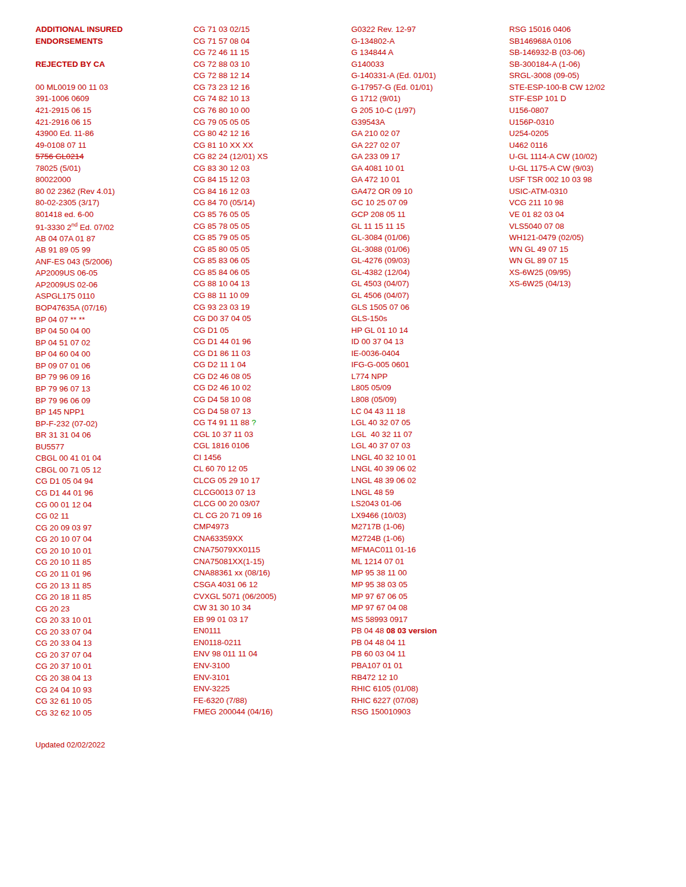ADDITIONAL INSURED
ENDORSEMENTS
REJECTED BY CA
00 ML0019 00 11 03
391-1006 0609
421-2915 06 15
421-2916 06 15
43900 Ed. 11-86
49-0108 07 11
5756 GL0214
78025 (5/01)
80022000
80 02 2362 (Rev 4.01)
80-02-2305 (3/17)
801418 ed. 6-00
91-3330 2nd Ed. 07/02
AB 04 07A 01 87
AB 91 89 05 99
ANF-ES 043 (5/2006)
AP2009US 06-05
AP2009US 02-06
ASPGL175 0110
BOP47635A (07/16)
BP 04 07 ** **
BP 04 50 04 00
BP 04 51 07 02
BP 04 60 04 00
BP 09 07 01 06
BP 79 96 09 16
BP 79 96 07 13
BP 79 96 06 09
BP 145 NPP1
BP-F-232 (07-02)
BR 31 31 04 06
BU5577
CBGL 00 41 01 04
CBGL 00 71 05 12
CG D1 05 04 94
CG D1 44 01 96
CG 00 01 12 04
CG 02 11
CG 20 09 03 97
CG 20 10 07 04
CG 20 10 10 01
CG 20 10 11 85
CG 20 11 01 96
CG 20 13 11 85
CG 20 18 11 85
CG 20 23
CG 20 33 10 01
CG 20 33 07 04
CG 20 33 04 13
CG 20 37 07 04
CG 20 37 10 01
CG 20 38 04 13
CG 24 04 10 93
CG 32 61 10 05
CG 32 62 10 05
CG 71 03 02/15
CG 71 57 08 04
CG 72 46 11 15
CG 72 88 03 10
CG 72 88 12 14
CG 73 23 12 16
CG 74 82 10 13
CG 76 80 10 00
CG 79 05 05 05
CG 80 42 12 16
CG 81 10 XX XX
CG 82 24 (12/01) XS
CG 83 30 12 03
CG 84 15 12 03
CG 84 16 12 03
CG 84 70 (05/14)
CG 85 76 05 05
CG 85 78 05 05
CG 85 79 05 05
CG 85 80 05 05
CG 85 83 06 05
CG 85 84 06 05
CG 88 10 04 13
CG 88 11 10 09
CG 93 23 03 19
CG D0 37 04 05
CG D1 05
CG D1 44 01 96
CG D1 86 11 03
CG D2 11 1 04
CG D2 46 08 05
CG D2 46 10 02
CG D4 58 10 08
CG D4 58 07 13
CG T4 91 11 88 ?
CGL 10 37 11 03
CGL 1816 0106
CI 1456
CL 60 70 12 05
CLCG 05 29 10 17
CLCG0013 07 13
CLCG 00 20 03/07
CL CG 20 71 09 16
CMP4973
CNA63359XX
CNA75079XX0115
CNA75081XX(1-15)
CNA88361 xx (08/16)
CSGA 4031 06 12
CVXGL 5071 (06/2005)
CW 31 30 10 34
EB 99 01 03 17
EN0111
EN0118-0211
ENV 98 011 11 04
ENV-3100
ENV-3101
ENV-3225
FE-6320 (7/88)
FMEG 200044 (04/16)
G0322 Rev. 12-97
G-134802-A
G 134844 A
G140033
G-140331-A (Ed. 01/01)
G-17957-G (Ed. 01/01)
G 1712 (9/01)
G 205 10-C (1/97)
G39543A
GA 210 02 07
GA 227 02 07
GA 233 09 17
GA 4081 10 01
GA 472 10 01
GA472 OR 09 10
GC 10 25 07 09
GCP 208 05 11
GL 11 15 11 15
GL-3084 (01/06)
GL-3088 (01/06)
GL-4276 (09/03)
GL-4382 (12/04)
GL 4503 (04/07)
GL 4506 (04/07)
GLS 1505 07 06
GLS-150s
HP GL 01 10 14
ID 00 37 04 13
IE-0036-0404
IFG-G-005 0601
L774 NPP
L805 05/09
L808 (05/09)
LC 04 43 11 18
LGL 40 32 07 05
LGL 40 32 11 07
LGL 40 37 07 03
LNGL 40 32 10 01
LNGL 40 39 06 02
LNGL 48 39 06 02
LNGL 48 59
LS2043 01-06
LX9466 (10/03)
M2717B (1-06)
M2724B (1-06)
MFMAC011 01-16
ML 1214 07 01
MP 95 38 11 00
MP 95 38 03 05
MP 97 67 06 05
MP 97 67 04 08
MS 58993 0917
PB 04 48 08 03 version
PB 04 48 04 11
PB 60 03 04 11
PBA107 01 01
RB472 12 10
RHIC 6105 (01/08)
RHIC 6227 (07/08)
RSG 150010903
RSG 15016 0406
SB146968A 0106
SB-146932-B (03-06)
SB-300184-A (1-06)
SRGL-3008 (09-05)
STE-ESP-100-B CW 12/02
STF-ESP 101 D
U156-0807
U156P-0310
U254-0205
U462 0116
U-GL 1114-A CW (10/02)
U-GL 1175-A CW (9/03)
USF TSR 002 10 03 98
USIC-ATM-0310
VCG 211 10 98
VE 01 82 03 04
VLS5040 07 08
WH121-0479 (02/05)
WN GL 49 07 15
WN GL 89 07 15
XS-6W25 (09/95)
XS-6W25 (04/13)
Updated 02/02/2022